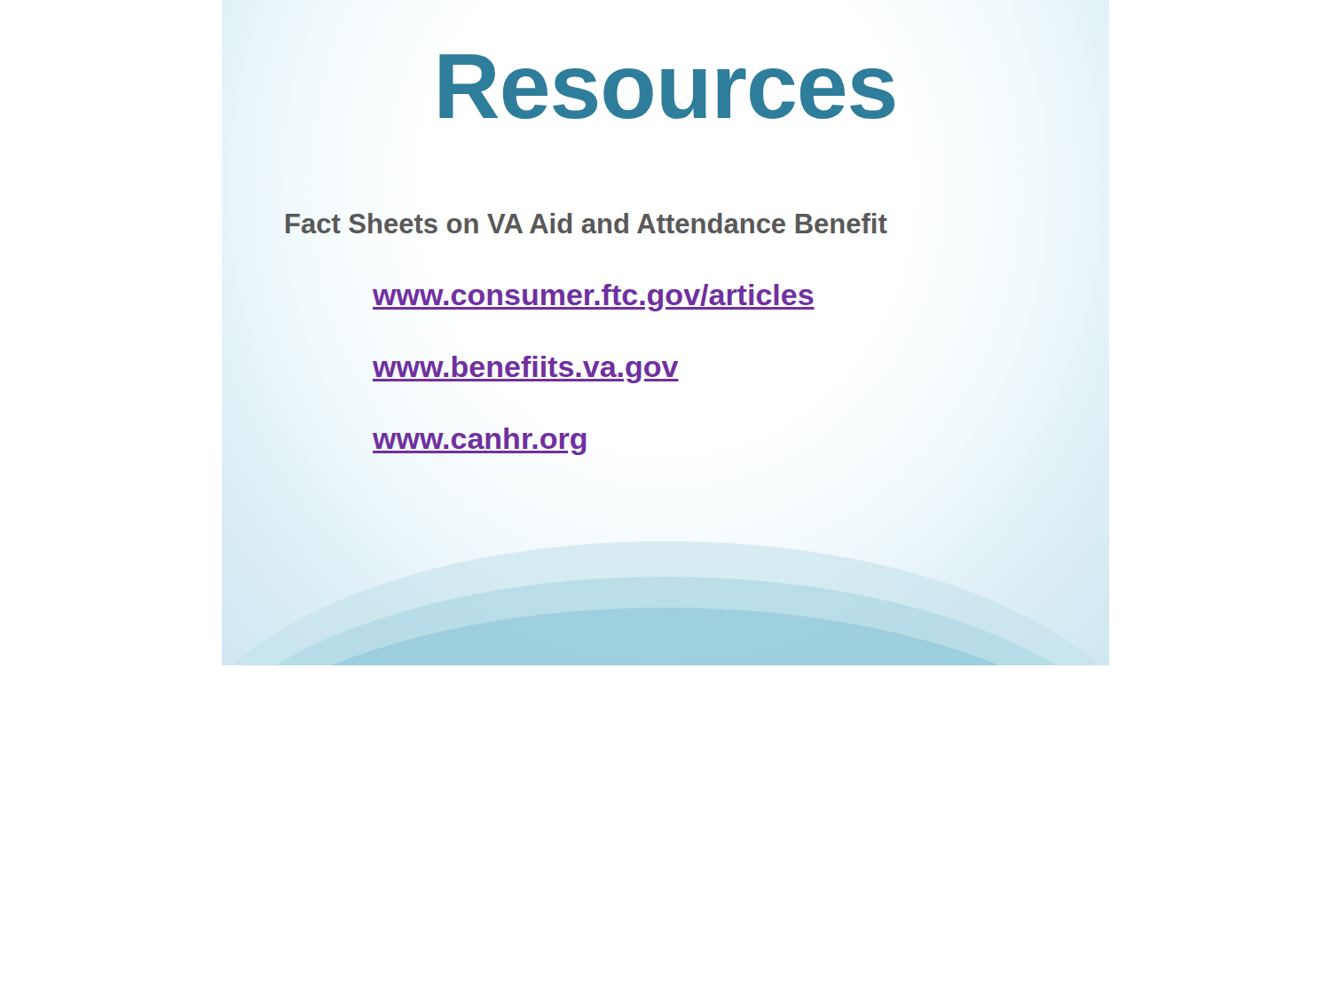Resources
Fact Sheets on VA Aid and Attendance Benefit
www.consumer.ftc.gov/articles
www.benefiits.va.gov
www.canhr.org